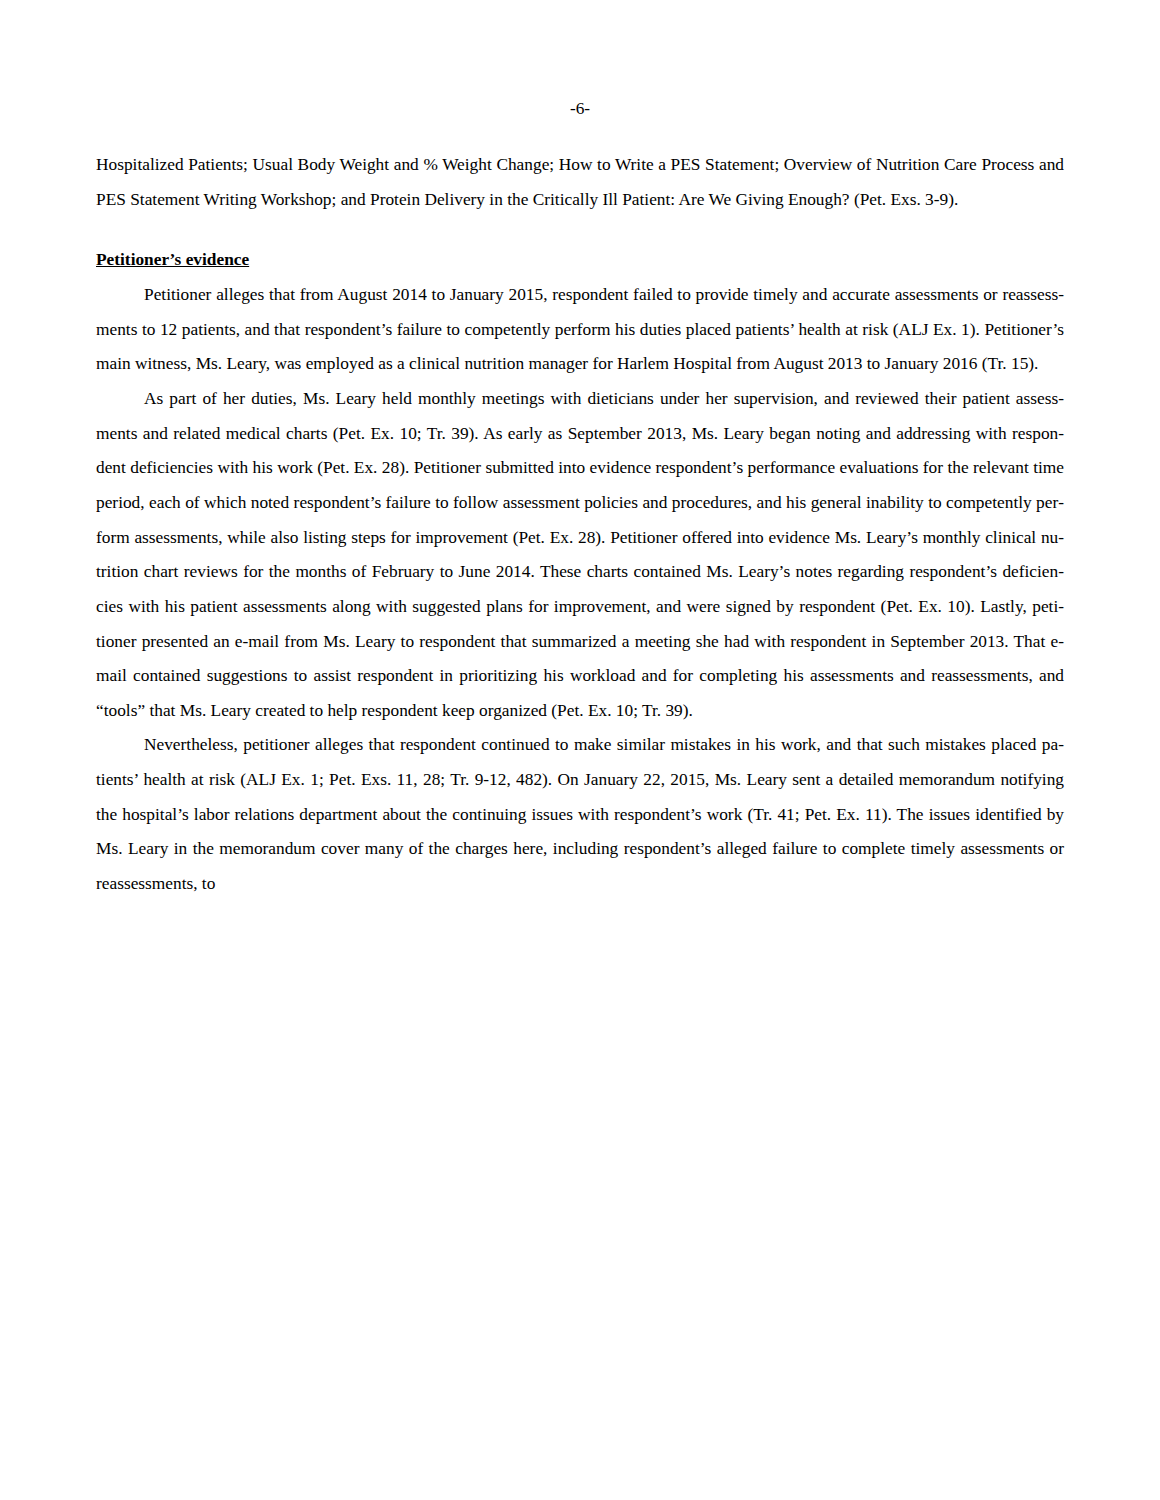-6-
Hospitalized Patients; Usual Body Weight and % Weight Change; How to Write a PES Statement; Overview of Nutrition Care Process and PES Statement Writing Workshop; and Protein Delivery in the Critically Ill Patient: Are We Giving Enough? (Pet. Exs. 3-9).
Petitioner’s evidence
Petitioner alleges that from August 2014 to January 2015, respondent failed to provide timely and accurate assessments or reassessments to 12 patients, and that respondent’s failure to competently perform his duties placed patients’ health at risk (ALJ Ex. 1). Petitioner’s main witness, Ms. Leary, was employed as a clinical nutrition manager for Harlem Hospital from August 2013 to January 2016 (Tr. 15).
As part of her duties, Ms. Leary held monthly meetings with dieticians under her supervision, and reviewed their patient assessments and related medical charts (Pet. Ex. 10; Tr. 39). As early as September 2013, Ms. Leary began noting and addressing with respondent deficiencies with his work (Pet. Ex. 28). Petitioner submitted into evidence respondent’s performance evaluations for the relevant time period, each of which noted respondent’s failure to follow assessment policies and procedures, and his general inability to competently perform assessments, while also listing steps for improvement (Pet. Ex. 28). Petitioner offered into evidence Ms. Leary’s monthly clinical nutrition chart reviews for the months of February to June 2014. These charts contained Ms. Leary’s notes regarding respondent’s deficiencies with his patient assessments along with suggested plans for improvement, and were signed by respondent (Pet. Ex. 10). Lastly, petitioner presented an e-mail from Ms. Leary to respondent that summarized a meeting she had with respondent in September 2013. That e-mail contained suggestions to assist respondent in prioritizing his workload and for completing his assessments and reassessments, and “tools” that Ms. Leary created to help respondent keep organized (Pet. Ex. 10; Tr. 39).
Nevertheless, petitioner alleges that respondent continued to make similar mistakes in his work, and that such mistakes placed patients’ health at risk (ALJ Ex. 1; Pet. Exs. 11, 28; Tr. 9-12, 482). On January 22, 2015, Ms. Leary sent a detailed memorandum notifying the hospital’s labor relations department about the continuing issues with respondent’s work (Tr. 41; Pet. Ex. 11). The issues identified by Ms. Leary in the memorandum cover many of the charges here, including respondent’s alleged failure to complete timely assessments or reassessments, to